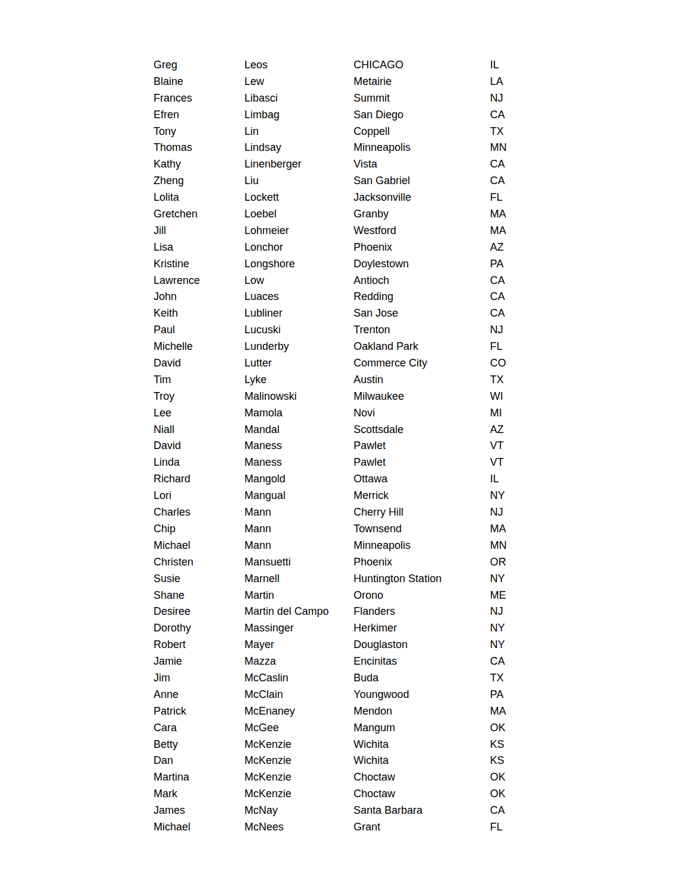| Greg | Leos | CHICAGO | IL |
| Blaine | Lew | Metairie | LA |
| Frances | Libasci | Summit | NJ |
| Efren | Limbag | San Diego | CA |
| Tony | Lin | Coppell | TX |
| Thomas | Lindsay | Minneapolis | MN |
| Kathy | Linenberger | Vista | CA |
| Zheng | Liu | San Gabriel | CA |
| Lolita | Lockett | Jacksonville | FL |
| Gretchen | Loebel | Granby | MA |
| Jill | Lohmeier | Westford | MA |
| Lisa | Lonchor | Phoenix | AZ |
| Kristine | Longshore | Doylestown | PA |
| Lawrence | Low | Antioch | CA |
| John | Luaces | Redding | CA |
| Keith | Lubliner | San Jose | CA |
| Paul | Lucuski | Trenton | NJ |
| Michelle | Lunderby | Oakland Park | FL |
| David | Lutter | Commerce City | CO |
| Tim | Lyke | Austin | TX |
| Troy | Malinowski | Milwaukee | WI |
| Lee | Mamola | Novi | MI |
| Niall | Mandal | Scottsdale | AZ |
| David | Maness | Pawlet | VT |
| Linda | Maness | Pawlet | VT |
| Richard | Mangold | Ottawa | IL |
| Lori | Mangual | Merrick | NY |
| Charles | Mann | Cherry Hill | NJ |
| Chip | Mann | Townsend | MA |
| Michael | Mann | Minneapolis | MN |
| Christen | Mansuetti | Phoenix | OR |
| Susie | Marnell | Huntington Station | NY |
| Shane | Martin | Orono | ME |
| Desiree | Martin del Campo | Flanders | NJ |
| Dorothy | Massinger | Herkimer | NY |
| Robert | Mayer | Douglaston | NY |
| Jamie | Mazza | Encinitas | CA |
| Jim | McCaslin | Buda | TX |
| Anne | McClain | Youngwood | PA |
| Patrick | McEnaney | Mendon | MA |
| Cara | McGee | Mangum | OK |
| Betty | McKenzie | Wichita | KS |
| Dan | McKenzie | Wichita | KS |
| Martina | McKenzie | Choctaw | OK |
| Mark | McKenzie | Choctaw | OK |
| James | McNay | Santa Barbara | CA |
| Michael | McNees | Grant | FL |